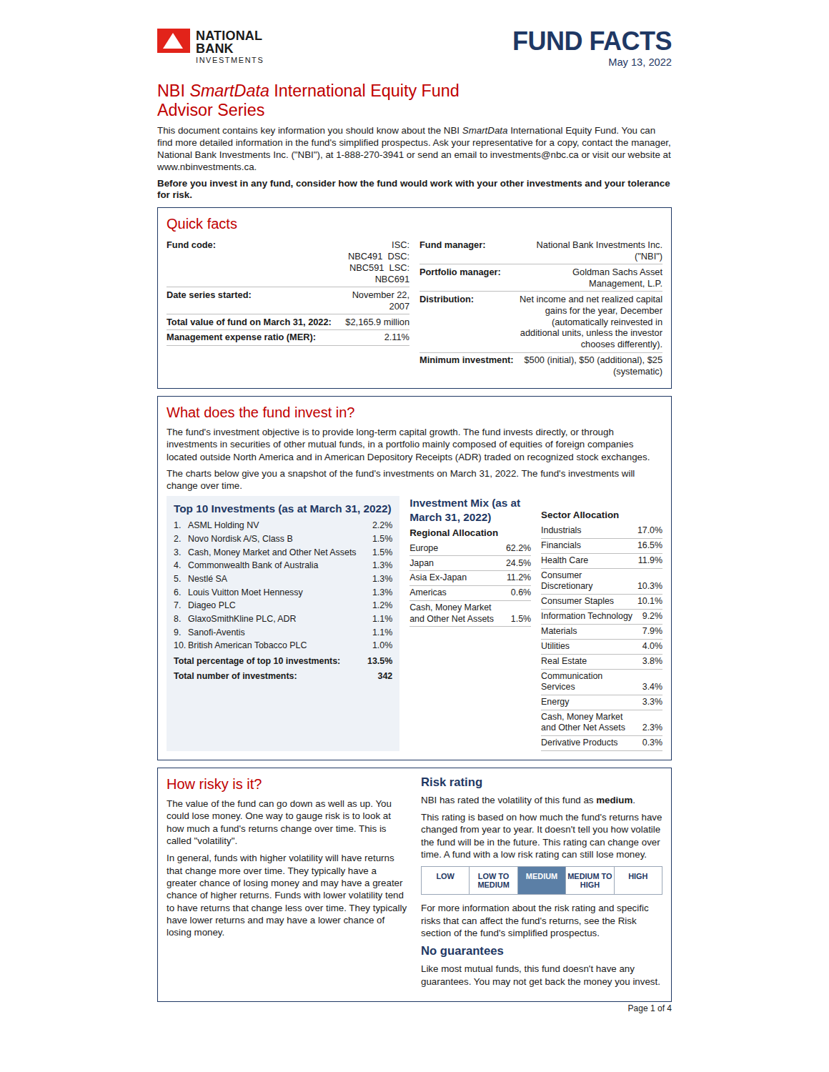NATIONAL
BANK
INVESTMENTS
FUND FACTS
May 13, 2022
NBI SmartData International Equity Fund
Advisor Series
This document contains key information you should know about the NBI SmartData International Equity Fund. You can find more detailed information in the fund's simplified prospectus. Ask your representative for a copy, contact the manager, National Bank Investments Inc. ("NBI"), at 1-888-270-3941 or send an email to investments@nbc.ca or visit our website at www.nbinvestments.ca.
Before you invest in any fund, consider how the fund would work with your other investments and your tolerance for risk.
Quick facts
| Fund code: | ISC: NBC491 DSC: NBC591 LSC: NBC691 |
| Date series started: | November 22, 2007 |
| Total value of fund on March 31, 2022: | $2,165.9 million |
| Management expense ratio (MER): | 2.11% |
| Fund manager: | National Bank Investments Inc. ("NBI") |
| Portfolio manager: | Goldman Sachs Asset Management, L.P. |
| Distribution: | Net income and net realized capital gains for the year, December (automatically reinvested in additional units, unless the investor chooses differently). |
| Minimum investment: | $500 (initial), $50 (additional), $25 (systematic) |
What does the fund invest in?
The fund's investment objective is to provide long-term capital growth. The fund invests directly, or through investments in securities of other mutual funds, in a portfolio mainly composed of equities of foreign companies located outside North America and in American Depository Receipts (ADR) traded on recognized stock exchanges.
The charts below give you a snapshot of the fund's investments on March 31, 2022. The fund's investments will change over time.
Top 10 Investments (as at March 31, 2022)
| 1. | ASML Holding NV | 2.2% |
| 2. | Novo Nordisk A/S, Class B | 1.5% |
| 3. | Cash, Money Market and Other Net Assets | 1.5% |
| 4. | Commonwealth Bank of Australia | 1.3% |
| 5. | Nestlé SA | 1.3% |
| 6. | Louis Vuitton Moet Hennessy | 1.3% |
| 7. | Diageo PLC | 1.2% |
| 8. | GlaxoSmithKline PLC, ADR | 1.1% |
| 9. | Sanofi-Aventis | 1.1% |
| 10. | British American Tobacco PLC | 1.0% |
| Total percentage of top 10 investments: | 13.5% |
| Total number of investments: | 342 |
Investment Mix (as at March 31, 2022)
Regional Allocation
| Europe | 62.2% |
| Japan | 24.5% |
| Asia Ex-Japan | 11.2% |
| Americas | 0.6% |
| Cash, Money Market and Other Net Assets | 1.5% |
Sector Allocation
| Industrials | 17.0% |
| Financials | 16.5% |
| Health Care | 11.9% |
| Consumer Discretionary | 10.3% |
| Consumer Staples | 10.1% |
| Information Technology | 9.2% |
| Materials | 7.9% |
| Utilities | 4.0% |
| Real Estate | 3.8% |
| Communication Services | 3.4% |
| Energy | 3.3% |
| Cash, Money Market and Other Net Assets | 2.3% |
| Derivative Products | 0.3% |
How risky is it?
The value of the fund can go down as well as up. You could lose money. One way to gauge risk is to look at how much a fund's returns change over time. This is called "volatility".
In general, funds with higher volatility will have returns that change more over time. They typically have a greater chance of losing money and may have a greater chance of higher returns. Funds with lower volatility tend to have returns that change less over time. They typically have lower returns and may have a lower chance of losing money.
Risk rating
NBI has rated the volatility of this fund as medium.
This rating is based on how much the fund's returns have changed from year to year. It doesn't tell you how volatile the fund will be in the future. This rating can change over time. A fund with a low risk rating can still lose money.
LOW
LOW TO
MEDIUM
MEDIUM
MEDIUM TO
HIGH
HIGH
For more information about the risk rating and specific risks that can affect the fund's returns, see the Risk section of the fund's simplified prospectus.
No guarantees
Like most mutual funds, this fund doesn't have any guarantees. You may not get back the money you invest.
Page 1 of 4